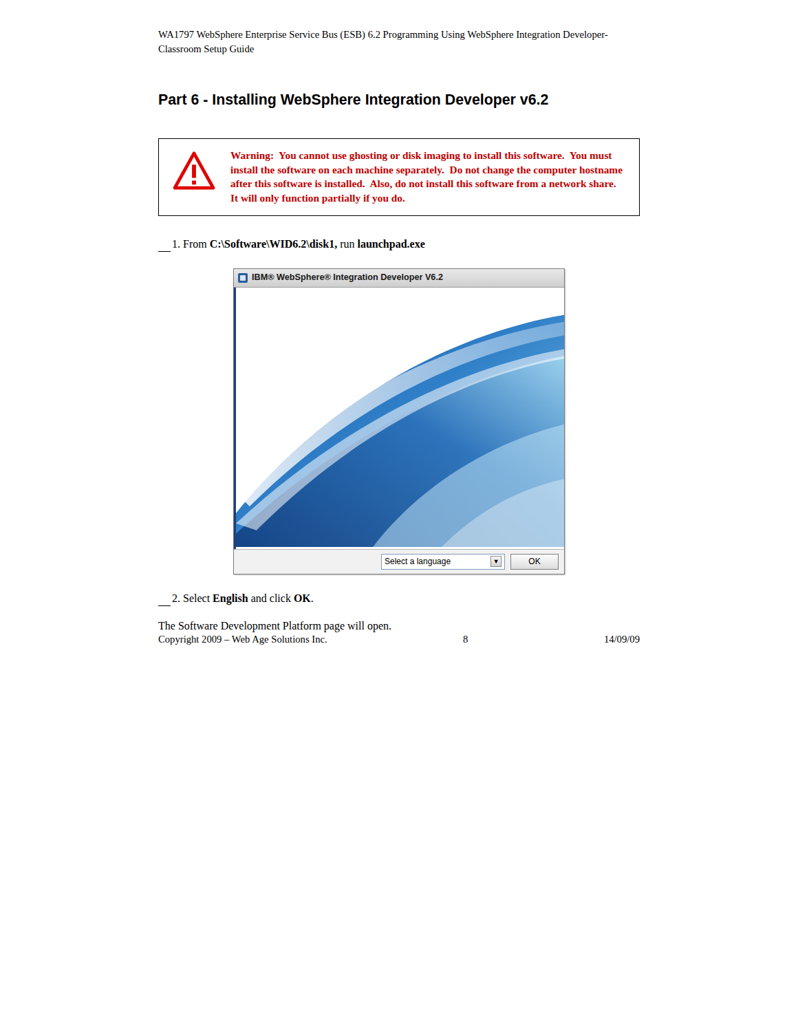WA1797 WebSphere Enterprise Service Bus (ESB) 6.2 Programming Using WebSphere Integration Developer- Classroom Setup Guide
Part 6 - Installing WebSphere Integration Developer v6.2
Warning: You cannot use ghosting or disk imaging to install this software. You must install the software on each machine separately. Do not change the computer hostname after this software is installed. Also, do not install this software from a network share. It will only function partially if you do.
1. From C:\Software\WID6.2\disk1, run launchpad.exe
IBM® WebSphere® Integration Developer V6.2
Select a language ▼
OK
2. Select English and click OK.
The Software Development Platform page will open.
Copyright 2009 – Web Age Solutions Inc.
8
14/09/09